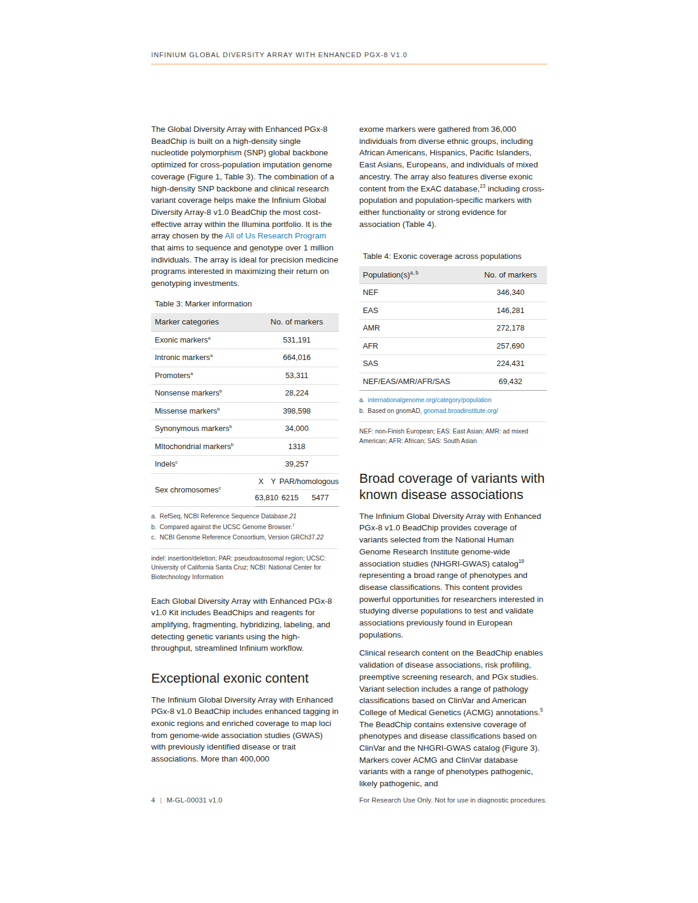Infinium Global Diversity Array with Enhanced PGx-8 v1.0
The Global Diversity Array with Enhanced PGx-8 BeadChip is built on a high-density single nucleotide polymorphism (SNP) global backbone optimized for cross-population imputation genome coverage (Figure 1, Table 3). The combination of a high-density SNP backbone and clinical research variant coverage helps make the Infinium Global Diversity Array-8 v1.0 BeadChip the most cost-effective array within the Illumina portfolio. It is the array chosen by the All of Us Research Program that aims to sequence and genotype over 1 million individuals. The array is ideal for precision medicine programs interested in maximizing their return on genotyping investments.
Table 3: Marker information
| Marker categories | No. of markers |
| --- | --- |
| Exonic markers a | 531,191 |
| Intronic markers a | 664,016 |
| Promoters a | 53,311 |
| Nonsense markers b | 28,224 |
| Missense markers b | 398,598 |
| Synonymous markers b | 34,000 |
| MItochondrial markers b | 1318 |
| Indels c | 39,257 |
| Sex chromosomes c | X Y PAR/homologous |
| 63,810 6215 5477 |
a. RefSeq, NCBI Reference Sequence Database.21
b. Compared against the UCSC Genome Browser.7
c. NCBI Genome Reference Consortium, Version GRCh37.22
indel: insertion/deletion; PAR: pseudoautosomal region; UCSC: University of California Santa Cruz; NCBI: National Center for Biotechnology Information
Each Global Diversity Array with Enhanced PGx-8 v1.0 Kit includes BeadChips and reagents for amplifying, fragmenting, hybridizing, labeling, and detecting genetic variants using the high-throughput, streamlined Infinium workflow.
Exceptional exonic content
The Infinium Global Diversity Array with Enhanced PGx-8 v1.0 BeadChip includes enhanced tagging in exonic regions and enriched coverage to map loci from genome-wide association studies (GWAS) with previously identified disease or trait associations. More than 400,000
exome markers were gathered from 36,000 individuals from diverse ethnic groups, including African Americans, Hispanics, Pacific Islanders, East Asians, Europeans, and individuals of mixed ancestry. The array also features diverse exonic content from the ExAC database,23 including cross-population and population-specific markers with either functionality or strong evidence for association (Table 4).
Table 4: Exonic coverage across populations
| Population(s) a, b | No. of markers |
| --- | --- |
| NEF | 346,340 |
| EAS | 146,281 |
| AMR | 272,178 |
| AFR | 257,690 |
| SAS | 224,431 |
| NEF/EAS/AMR/AFR/SAS | 69,432 |
a. internationalgenome.org/category/population
b. Based on gnomAD, gnomad.broadinstitute.org/
NEF: non-Finish European; EAS: East Asian; AMR: ad mixed American; AFR: African; SAS: South Asian
Broad coverage of variants with known disease associations
The Infinium Global Diversity Array with Enhanced PGx-8 v1.0 BeadChip provides coverage of variants selected from the National Human Genome Research Institute genome-wide association studies (NHGRI-GWAS) catalog19 representing a broad range of phenotypes and disease classifications. This content provides powerful opportunities for researchers interested in studying diverse populations to test and validate associations previously found in European populations.
Clinical research content on the BeadChip enables validation of disease associations, risk profiling, preemptive screening research, and PGx studies. Variant selection includes a range of pathology classifications based on ClinVar and American College of Medical Genetics (ACMG) annotations.5 The BeadChip contains extensive coverage of phenotypes and disease classifications based on ClinVar and the NHGRI-GWAS catalog (Figure 3). Markers cover ACMG and ClinVar database variants with a range of phenotypes pathogenic, likely pathogenic, and
4|M-GL-00031 v1.0
For Research Use Only. Not for use in diagnostic procedures.